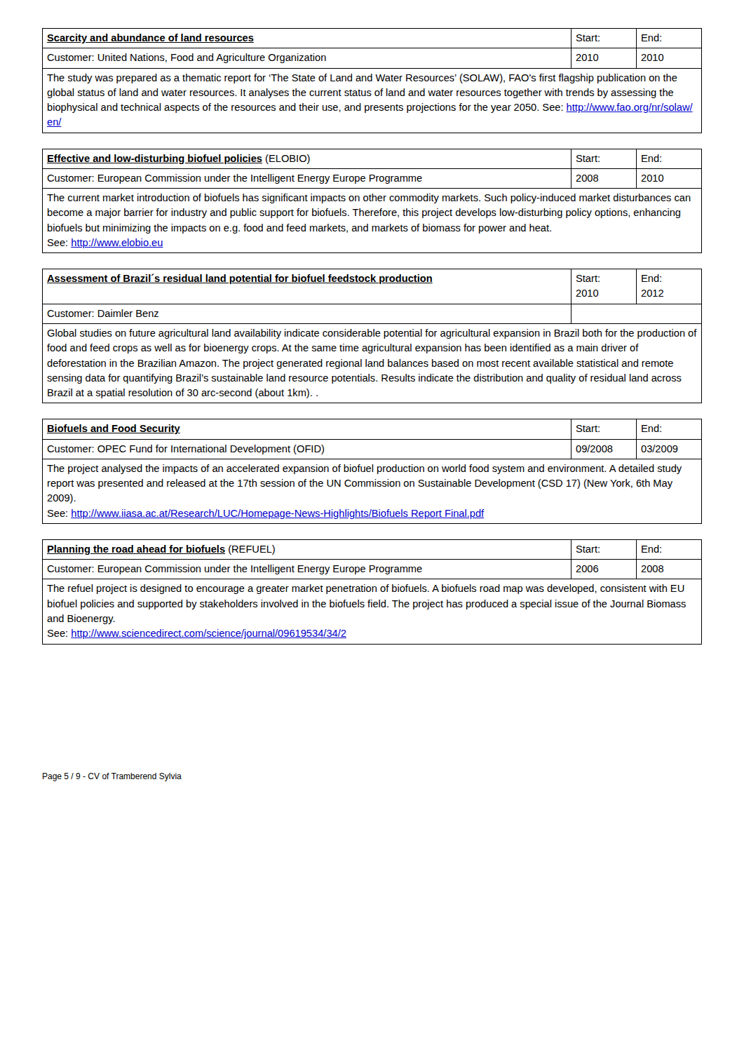| Scarcity and abundance of land resources | Start: | End: |
| Customer: United Nations, Food and Agriculture Organization | 2010 | 2010 |
| The study was prepared as a thematic report for ‘The State of Land and Water Resources’ (SOLAW), FAO's first flagship publication on the global status of land and water resources. It analyses the current status of land and water resources together with trends by assessing the biophysical and technical aspects of the resources and their use, and presents projections for the year 2050. See: http://www.fao.org/nr/solaw/en/ |
| Effective and low-disturbing biofuel policies (ELOBIO) | Start: | End: |
| Customer: European Commission under the Intelligent Energy Europe Programme | 2008 | 2010 |
| The current market introduction of biofuels has significant impacts on other commodity markets. Such policy-induced market disturbances can become a major barrier for industry and public support for biofuels. Therefore, this project develops low-disturbing policy options, enhancing biofuels but minimizing the impacts on e.g. food and feed markets, and markets of biomass for power and heat. See: http://www.elobio.eu |
| Assessment of Brazil´s residual land potential for biofuel feedstock production | Start: 2010 | End: 2012 |
| Customer: Daimler Benz | |
| Global studies on future agricultural land availability indicate considerable potential for agricultural expansion in Brazil both for the production of food and feed crops as well as for bioenergy crops. At the same time agricultural expansion has been identified as a main driver of deforestation in the Brazilian Amazon. The project generated regional land balances based on most recent available statistical and remote sensing data for quantifying Brazil’s sustainable land resource potentials. Results indicate the distribution and quality of residual land across Brazil at a spatial resolution of 30 arc-second (about 1km). . |
| Biofuels and Food Security | Start: | End: |
| Customer: OPEC Fund for International Development (OFID) | 09/2008 | 03/2009 |
| The project analysed the impacts of an accelerated expansion of biofuel production on world food system and environment. A detailed study report was presented and released at the 17th session of the UN Commission on Sustainable Development (CSD 17) (New York, 6th May 2009). See: http://www.iiasa.ac.at/Research/LUC/Homepage-News-Highlights/Biofuels Report Final.pdf |
| Planning the road ahead for biofuels (REFUEL) | Start: | End: |
| Customer: European Commission under the Intelligent Energy Europe Programme | 2006 | 2008 |
| The refuel project is designed to encourage a greater market penetration of biofuels. A biofuels road map was developed, consistent with EU biofuel policies and supported by stakeholders involved in the biofuels field. The project has produced a special issue of the Journal Biomass and Bioenergy. See: http://www.sciencedirect.com/science/journal/09619534/34/2 |
Page 5 / 9 - CV of Tramberend Sylvia